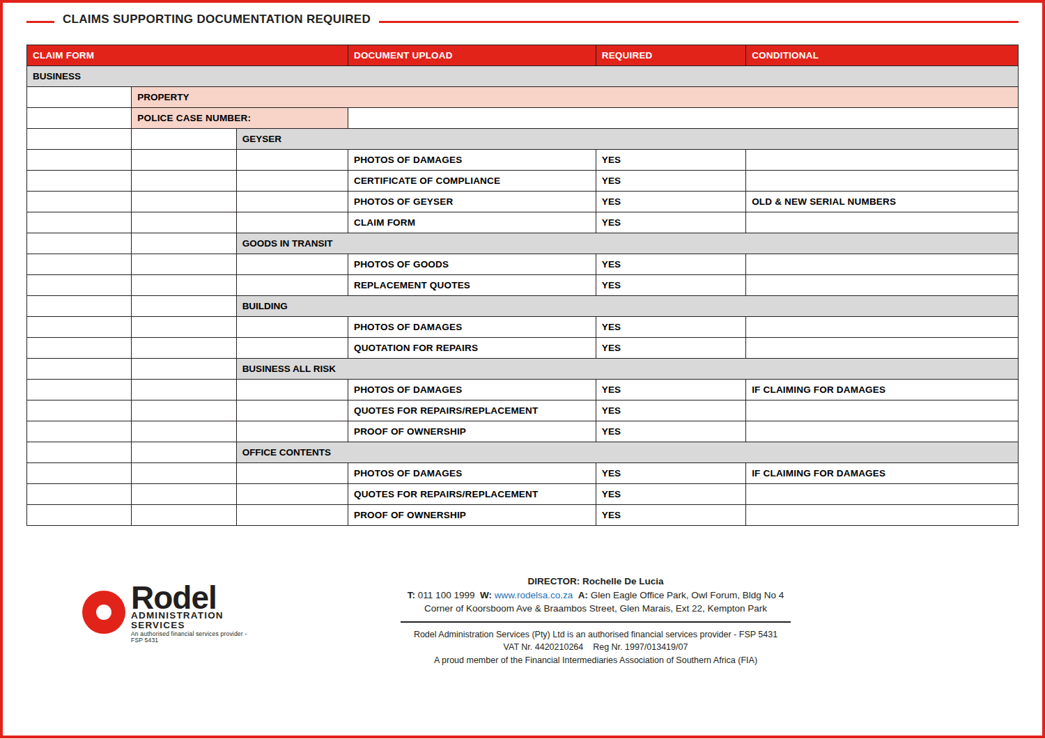CLAIMS SUPPORTING DOCUMENTATION REQUIRED
| CLAIM FORM | DOCUMENT UPLOAD | REQUIRED | CONDITIONAL |
| --- | --- | --- | --- |
| BUSINESS |
| | PROPERTY |
| | POLICE CASE NUMBER: | |
| | | GEYSER |
| | | | PHOTOS OF DAMAGES | YES | |
| | | | CERTIFICATE OF COMPLIANCE | YES | |
| | | | PHOTOS OF GEYSER | YES | OLD & NEW SERIAL NUMBERS |
| | | | CLAIM FORM | YES | |
| | | GOODS IN TRANSIT |
| | | | PHOTOS OF GOODS | YES | |
| | | | REPLACEMENT QUOTES | YES | |
| | | BUILDING |
| | | | PHOTOS OF DAMAGES | YES | |
| | | | QUOTATION FOR REPAIRS | YES | |
| | | BUSINESS ALL RISK |
| | | | PHOTOS OF DAMAGES | YES | IF CLAIMING FOR DAMAGES |
| | | | QUOTES FOR REPAIRS/REPLACEMENT | YES | |
| | | | PROOF OF OWNERSHIP | YES | |
| | | OFFICE CONTENTS |
| | | | PHOTOS OF DAMAGES | YES | IF CLAIMING FOR DAMAGES |
| | | | QUOTES FOR REPAIRS/REPLACEMENT | YES | |
| | | | PROOF OF OWNERSHIP | YES | |
Rodel
ADMINISTRATION SERVICES
An authorised financial services provider - FSP 5431
DIRECTOR: Rochelle De Lucia
T: 011 100 1999 W: www.rodelsa.co.za A: Glen Eagle Office Park, Owl Forum, Bldg No 4
Corner of Koorsboom Ave & Braambos Street, Glen Marais, Ext 22, Kempton Park
Rodel Administration Services (Pty) Ltd is an authorised financial services provider - FSP 5431
VAT Nr. 4420210264 Reg Nr. 1997/013419/07
A proud member of the Financial Intermediaries Association of Southern Africa (FIA)